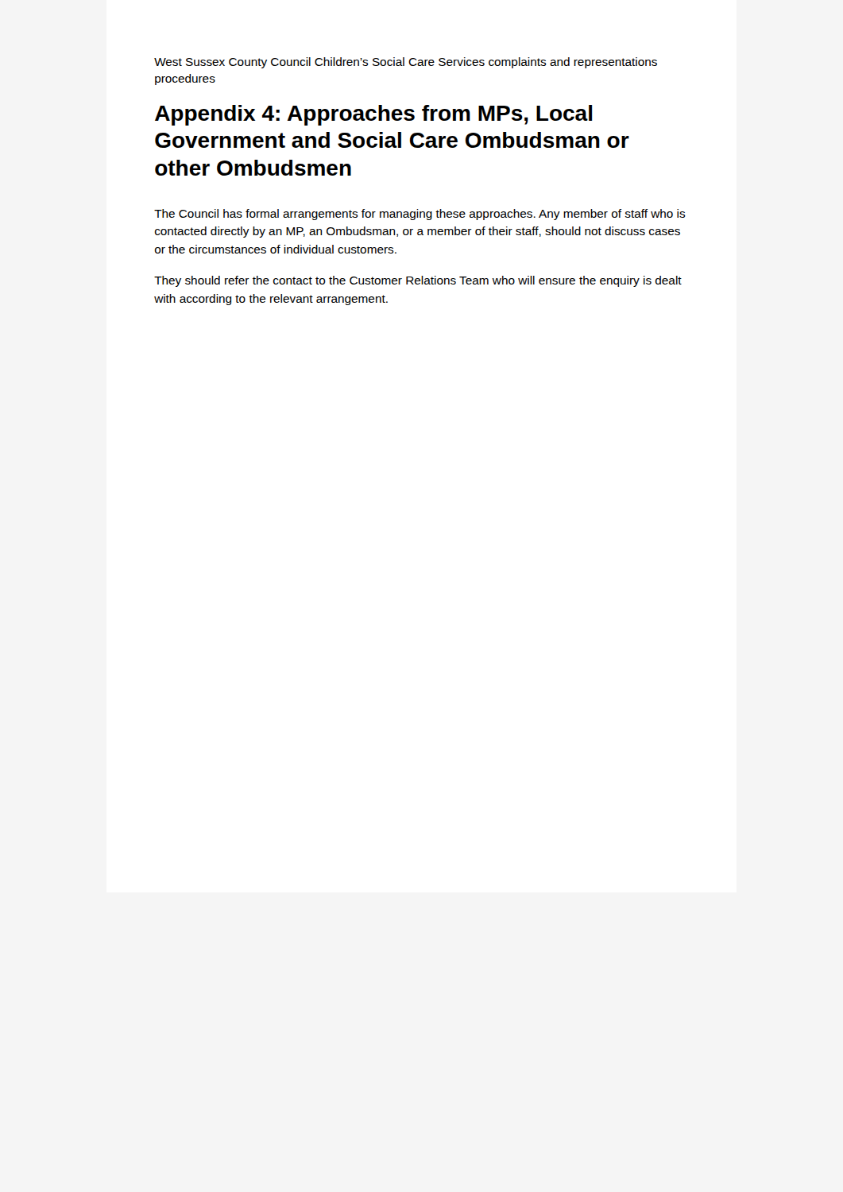West Sussex County Council Children’s Social Care Services complaints and representations procedures
Appendix 4: Approaches from MPs, Local Government and Social Care Ombudsman or other Ombudsmen
The Council has formal arrangements for managing these approaches. Any member of staff who is contacted directly by an MP, an Ombudsman, or a member of their staff, should not discuss cases or the circumstances of individual customers.
They should refer the contact to the Customer Relations Team who will ensure the enquiry is dealt with according to the relevant arrangement.